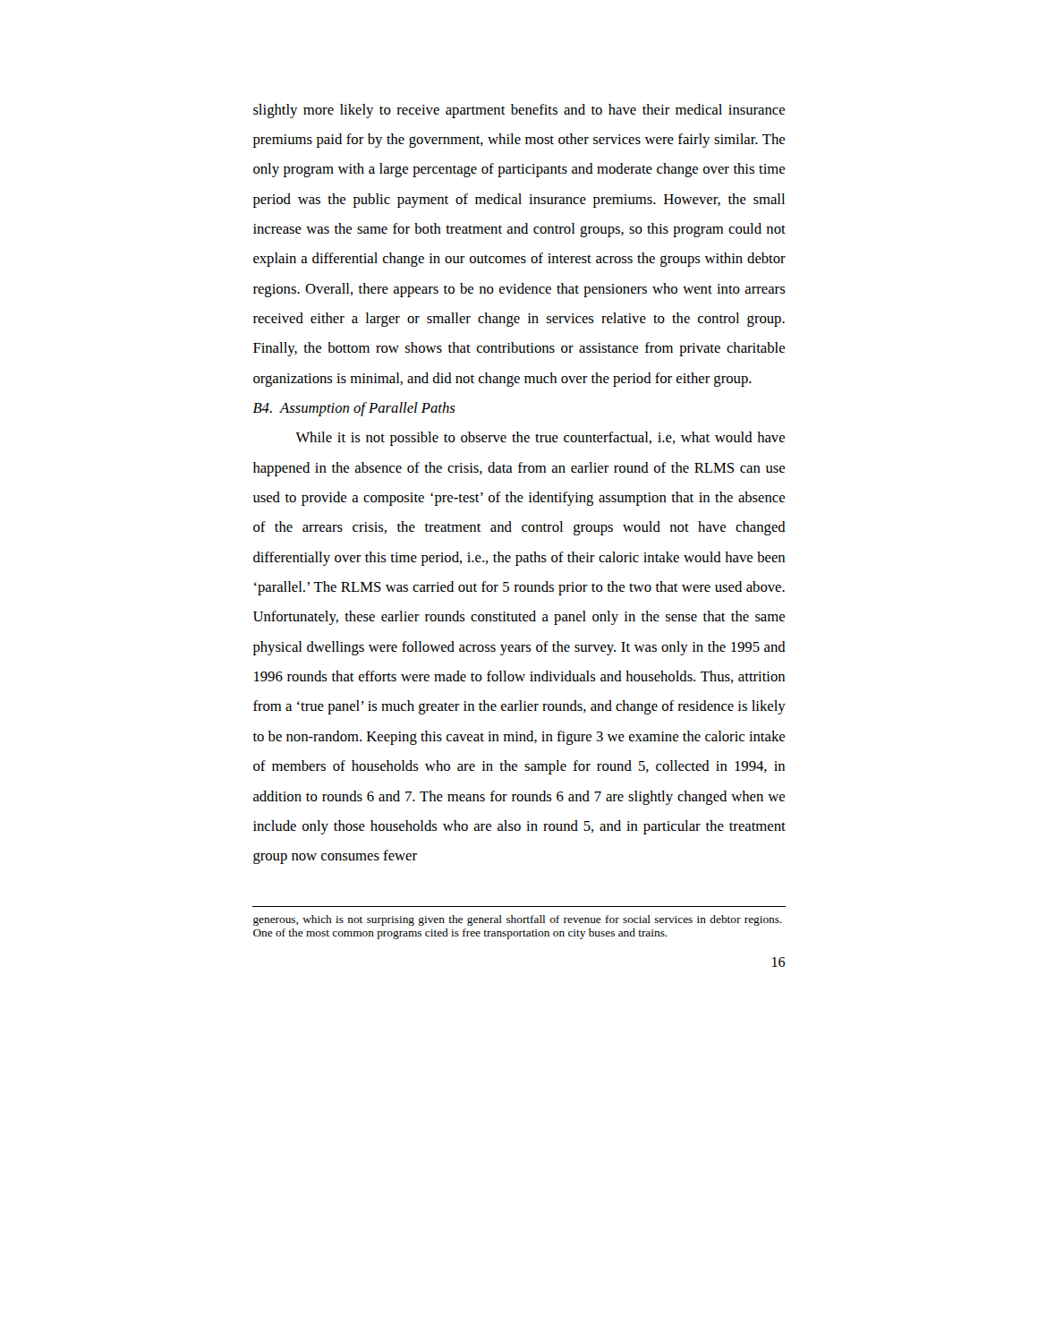slightly more likely to receive apartment benefits and to have their medical insurance premiums paid for by the government, while most other services were fairly similar. The only program with a large percentage of participants and moderate change over this time period was the public payment of medical insurance premiums. However, the small increase was the same for both treatment and control groups, so this program could not explain a differential change in our outcomes of interest across the groups within debtor regions. Overall, there appears to be no evidence that pensioners who went into arrears received either a larger or smaller change in services relative to the control group. Finally, the bottom row shows that contributions or assistance from private charitable organizations is minimal, and did not change much over the period for either group.
B4. Assumption of Parallel Paths
While it is not possible to observe the true counterfactual, i.e, what would have happened in the absence of the crisis, data from an earlier round of the RLMS can use used to provide a composite ‘pre-test’ of the identifying assumption that in the absence of the arrears crisis, the treatment and control groups would not have changed differentially over this time period, i.e., the paths of their caloric intake would have been ‘parallel.’ The RLMS was carried out for 5 rounds prior to the two that were used above. Unfortunately, these earlier rounds constituted a panel only in the sense that the same physical dwellings were followed across years of the survey. It was only in the 1995 and 1996 rounds that efforts were made to follow individuals and households. Thus, attrition from a ‘true panel’ is much greater in the earlier rounds, and change of residence is likely to be non-random. Keeping this caveat in mind, in figure 3 we examine the caloric intake of members of households who are in the sample for round 5, collected in 1994, in addition to rounds 6 and 7. The means for rounds 6 and 7 are slightly changed when we include only those households who are also in round 5, and in particular the treatment group now consumes fewer
generous, which is not surprising given the general shortfall of revenue for social services in debtor regions. One of the most common programs cited is free transportation on city buses and trains.
16